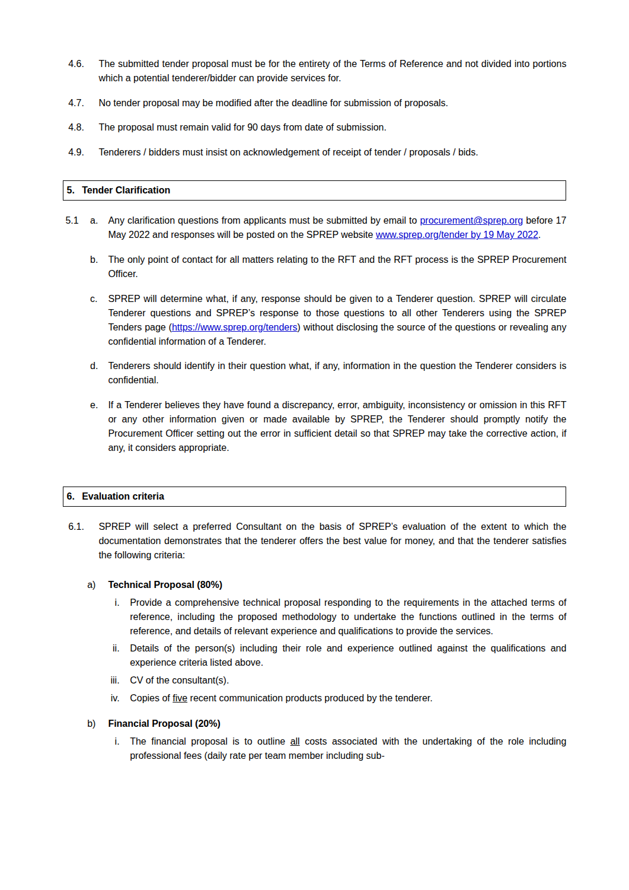4.6.
The submitted tender proposal must be for the entirety of the Terms of Reference and not divided into portions which a potential tenderer/bidder can provide services for.
4.7.
No tender proposal may be modified after the deadline for submission of proposals.
4.8.
The proposal must remain valid for 90 days from date of submission.
4.9.
Tenderers / bidders must insist on acknowledgement of receipt of tender / proposals / bids.
5. Tender Clarification
5.1
a.
Any clarification questions from applicants must be submitted by email to procurement@sprep.org before 17 May 2022 and responses will be posted on the SPREP website www.sprep.org/tender by 19 May 2022.
b.
The only point of contact for all matters relating to the RFT and the RFT process is the SPREP Procurement Officer.
c.
SPREP will determine what, if any, response should be given to a Tenderer question. SPREP will circulate Tenderer questions and SPREP’s response to those questions to all other Tenderers using the SPREP Tenders page (https://www.sprep.org/tenders) without disclosing the source of the questions or revealing any confidential information of a Tenderer.
d.
Tenderers should identify in their question what, if any, information in the question the Tenderer considers is confidential.
e.
If a Tenderer believes they have found a discrepancy, error, ambiguity, inconsistency or omission in this RFT or any other information given or made available by SPREP, the Tenderer should promptly notify the Procurement Officer setting out the error in sufficient detail so that SPREP may take the corrective action, if any, it considers appropriate.
6. Evaluation criteria
6.1.
SPREP will select a preferred Consultant on the basis of SPREP’s evaluation of the extent to which the documentation demonstrates that the tenderer offers the best value for money, and that the tenderer satisfies the following criteria:
a)
Technical Proposal (80%)
i. Provide a comprehensive technical proposal responding to the requirements in the attached terms of reference, including the proposed methodology to undertake the functions outlined in the terms of reference, and details of relevant experience and qualifications to provide the services.
ii. Details of the person(s) including their role and experience outlined against the qualifications and experience criteria listed above.
iii. CV of the consultant(s).
iv. Copies of five recent communication products produced by the tenderer.
b)
Financial Proposal (20%)
i. The financial proposal is to outline all costs associated with the undertaking of the role including professional fees (daily rate per team member including sub-